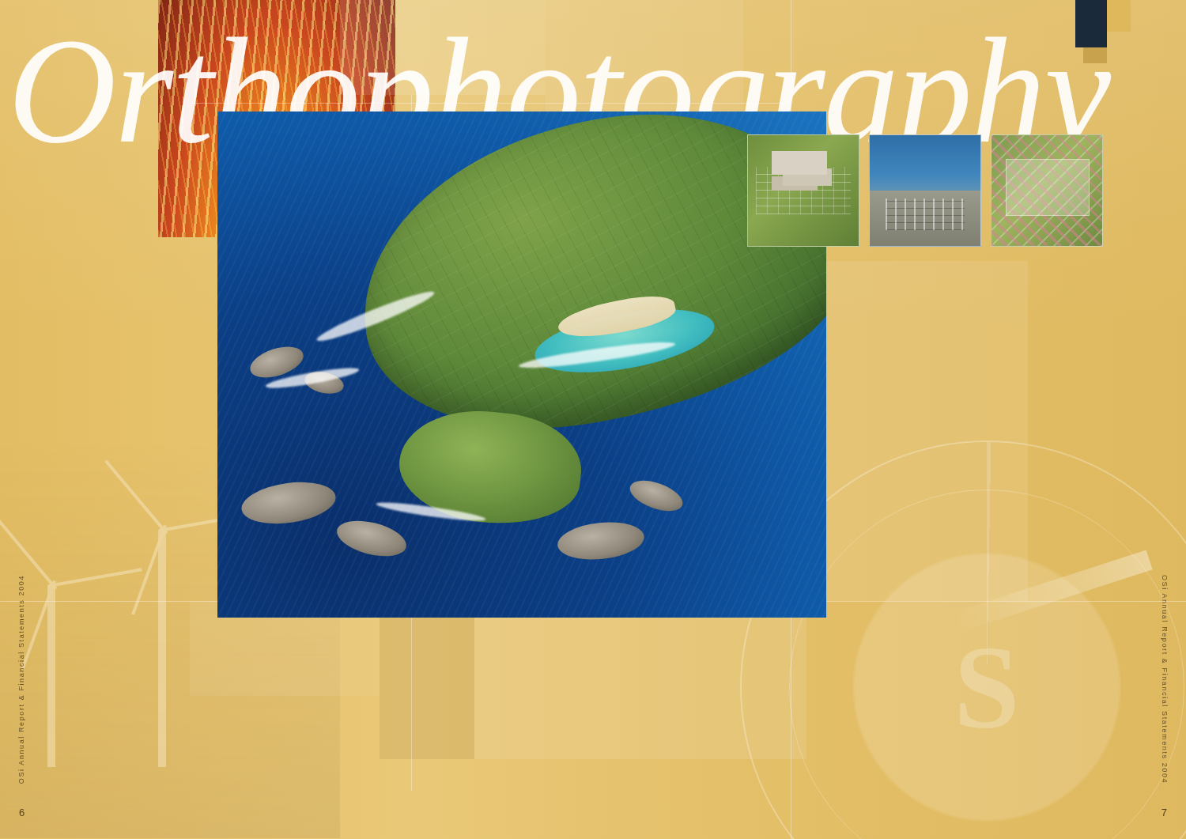Orthophotography
OSi Annual Report & Financial Statements 2004
OSi Annual Report & Financial Statements 2004
6
7